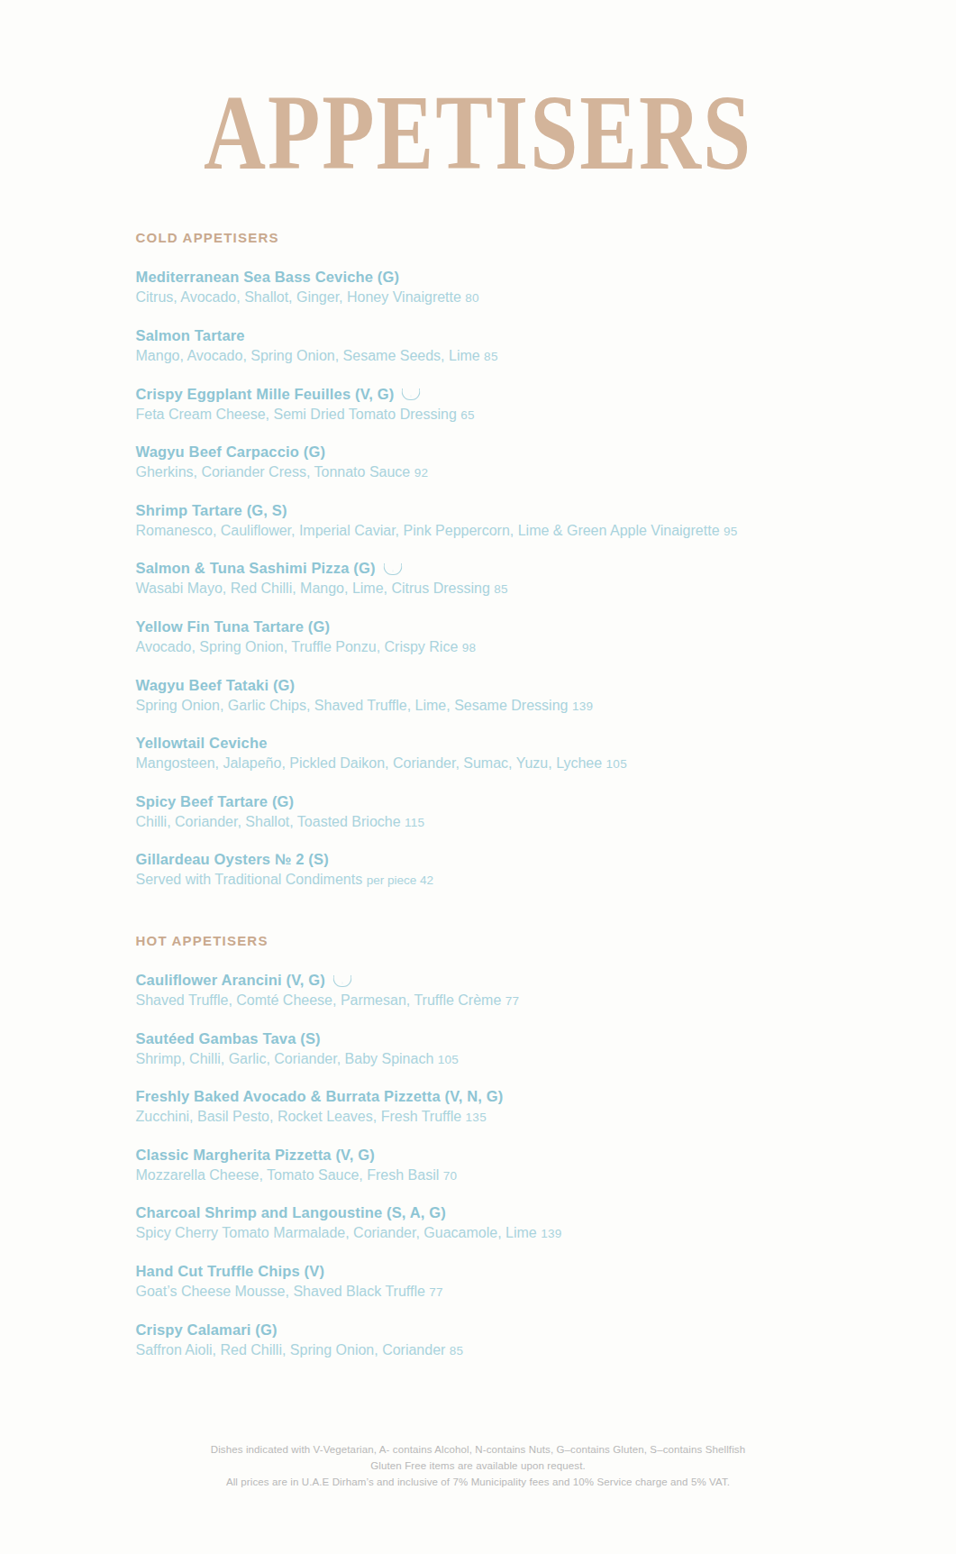APPETISERS
COLD APPETISERS
Mediterranean Sea Bass Ceviche (G)
Citrus, Avocado, Shallot, Ginger, Honey Vinaigrette 80
Salmon Tartare
Mango, Avocado, Spring Onion, Sesame Seeds, Lime 85
Crispy Eggplant Mille Feuilles (V, G)
Feta Cream Cheese, Semi Dried Tomato Dressing 65
Wagyu Beef Carpaccio (G)
Gherkins, Coriander Cress, Tonnato Sauce 92
Shrimp Tartare (G, S)
Romanesco, Cauliflower, Imperial Caviar, Pink Peppercorn, Lime & Green Apple Vinaigrette 95
Salmon & Tuna Sashimi Pizza (G)
Wasabi Mayo, Red Chilli, Mango, Lime, Citrus Dressing 85
Yellow Fin Tuna Tartare (G)
Avocado, Spring Onion, Truffle Ponzu, Crispy Rice 98
Wagyu Beef Tataki (G)
Spring Onion, Garlic Chips, Shaved Truffle, Lime, Sesame Dressing 139
Yellowtail Ceviche
Mangosteen, Jalapeño, Pickled Daikon, Coriander, Sumac, Yuzu, Lychee 105
Spicy Beef Tartare (G)
Chilli, Coriander, Shallot, Toasted Brioche 115
Gillardeau Oysters № 2 (S)
Served with Traditional Condiments per piece 42
HOT APPETISERS
Cauliflower Arancini (V, G)
Shaved Truffle, Comté Cheese, Parmesan, Truffle Crème 77
Sautéed Gambas Tava (S)
Shrimp, Chilli, Garlic, Coriander, Baby Spinach 105
Freshly Baked Avocado & Burrata Pizzetta (V, N, G)
Zucchini, Basil Pesto, Rocket Leaves, Fresh Truffle 135
Classic Margherita Pizzetta (V, G)
Mozzarella Cheese, Tomato Sauce, Fresh Basil 70
Charcoal Shrimp and Langoustine (S, A, G)
Spicy Cherry Tomato Marmalade, Coriander, Guacamole, Lime 139
Hand Cut Truffle Chips (V)
Goat’s Cheese Mousse, Shaved Black Truffle 77
Crispy Calamari (G)
Saffron Aioli, Red Chilli, Spring Onion, Coriander 85
Dishes indicated with V-Vegetarian, A- contains Alcohol, N-contains Nuts, G–contains Gluten, S–contains Shellfish
Gluten Free items are available upon request.
All prices are in U.A.E Dirham’s and inclusive of 7% Municipality fees and 10% Service charge and 5% VAT.